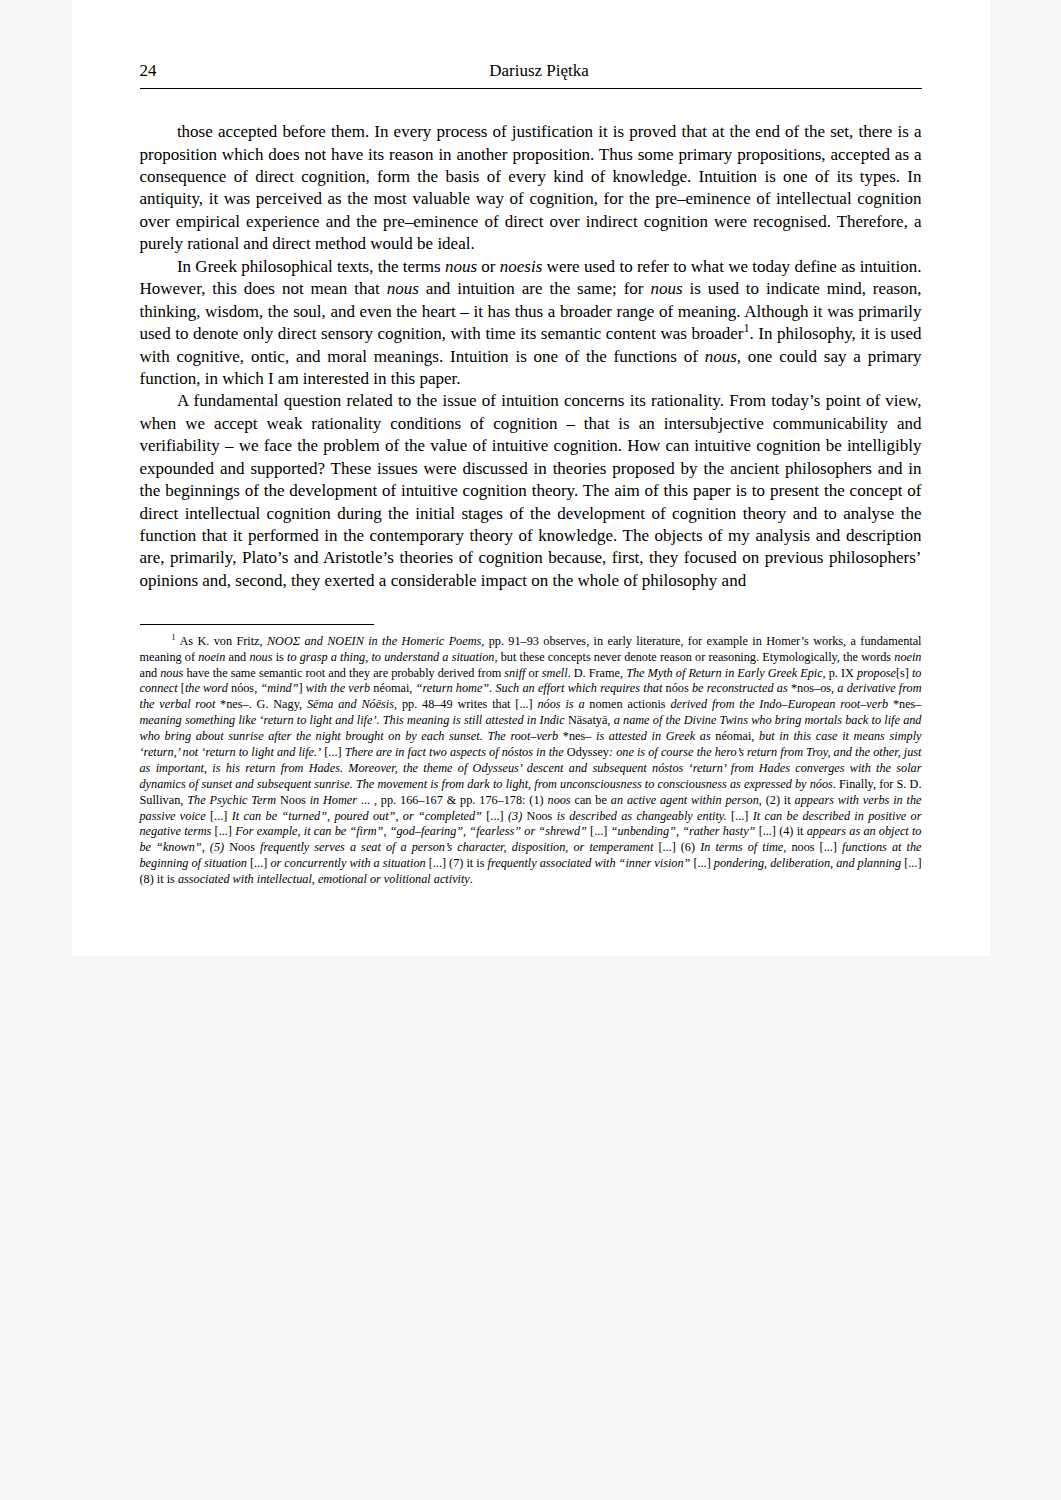24 Dariusz Piętka
those accepted before them. In every process of justification it is proved that at the end of the set, there is a proposition which does not have its reason in another proposition. Thus some primary propositions, accepted as a consequence of direct cognition, form the basis of every kind of knowledge. Intuition is one of its types. In antiquity, it was perceived as the most valuable way of cognition, for the pre–eminence of intellectual cognition over empirical experience and the pre–eminence of direct over indirect cognition were recognised. Therefore, a purely rational and direct method would be ideal.
In Greek philosophical texts, the terms nous or noesis were used to refer to what we today define as intuition. However, this does not mean that nous and intuition are the same; for nous is used to indicate mind, reason, thinking, wisdom, the soul, and even the heart – it has thus a broader range of meaning. Although it was primarily used to denote only direct sensory cognition, with time its semantic content was broader1. In philosophy, it is used with cognitive, ontic, and moral meanings. Intuition is one of the functions of nous, one could say a primary function, in which I am interested in this paper.
A fundamental question related to the issue of intuition concerns its rationality. From today’s point of view, when we accept weak rationality conditions of cognition – that is an intersubjective communicability and verifiability – we face the problem of the value of intuitive cognition. How can intuitive cognition be intelligibly expounded and supported? These issues were discussed in theories proposed by the ancient philosophers and in the beginnings of the development of intuitive cognition theory. The aim of this paper is to present the concept of direct intellectual cognition during the initial stages of the development of cognition theory and to analyse the function that it performed in the contemporary theory of knowledge. The objects of my analysis and description are, primarily, Plato’s and Aristotle’s theories of cognition because, first, they focused on previous philosophers’ opinions and, second, they exerted a considerable impact on the whole of philosophy and
1 As K. von Fritz, NOOΣ and NOEIN in the Homeric Poems, pp. 91–93 observes, in early literature, for example in Homer’s works, a fundamental meaning of noein and nous is to grasp a thing, to understand a situation, but these concepts never denote reason or reasoning. Etymologically, the words noein and nous have the same semantic root and they are probably derived from sniff or smell. D. Frame, The Myth of Return in Early Greek Epic, p. IX propose[s] to connect [the word nóos, “mind”] with the verb néomai, “return home”. Such an effort which requires that nóos be reconstructed as *nos–os, a derivative from the verbal root *nes–. G. Nagy, Sēma and Nóēsis, pp. 48–49 writes that [...] nóos is a nomen actionis derived from the Indo–European root–verb *nes– meaning something like ‘return to light and life’. This meaning is still attested in Indic Nāsatyā, a name of the Divine Twins who bring mortals back to life and who bring about sunrise after the night brought on by each sunset. The root–verb *nes– is attested in Greek as néomai, but in this case it means simply ‘return,’ not ‘return to light and life.’ [...] There are in fact two aspects of nóstos in the Odyssey: one is of course the hero’s return from Troy, and the other, just as important, is his return from Hades. Moreover, the theme of Odysseus’ descent and subsequent nóstos ‘return’ from Hades converges with the solar dynamics of sunset and subsequent sunrise. The movement is from dark to light, from unconsciousness to consciousness as expressed by nóos. Finally, for S. D. Sullivan, The Psychic Term Noos in Homer ... , pp. 166–167 & pp. 176–178: (1) noos can be an active agent within person, (2) it appears with verbs in the passive voice [...] It can be “turned”, poured out”, or “completed” [...] (3) Noos is described as changeably entity. [...] It can be described in positive or negative terms [...] For example, it can be “firm”, “god–fearing”, “fearless” or “shrewd” [...] “unbending”, “rather hasty” [...] (4) it appears as an object to be “known”, (5) Noos frequently serves a seat of a person’s character, disposition, or temperament [...] (6) In terms of time, noos [...] functions at the beginning of situation [...] or concurrently with a situation [...] (7) it is frequently associated with “inner vision” [...] pondering, deliberation, and planning [...] (8) it is associated with intellectual, emotional or volitional activity.